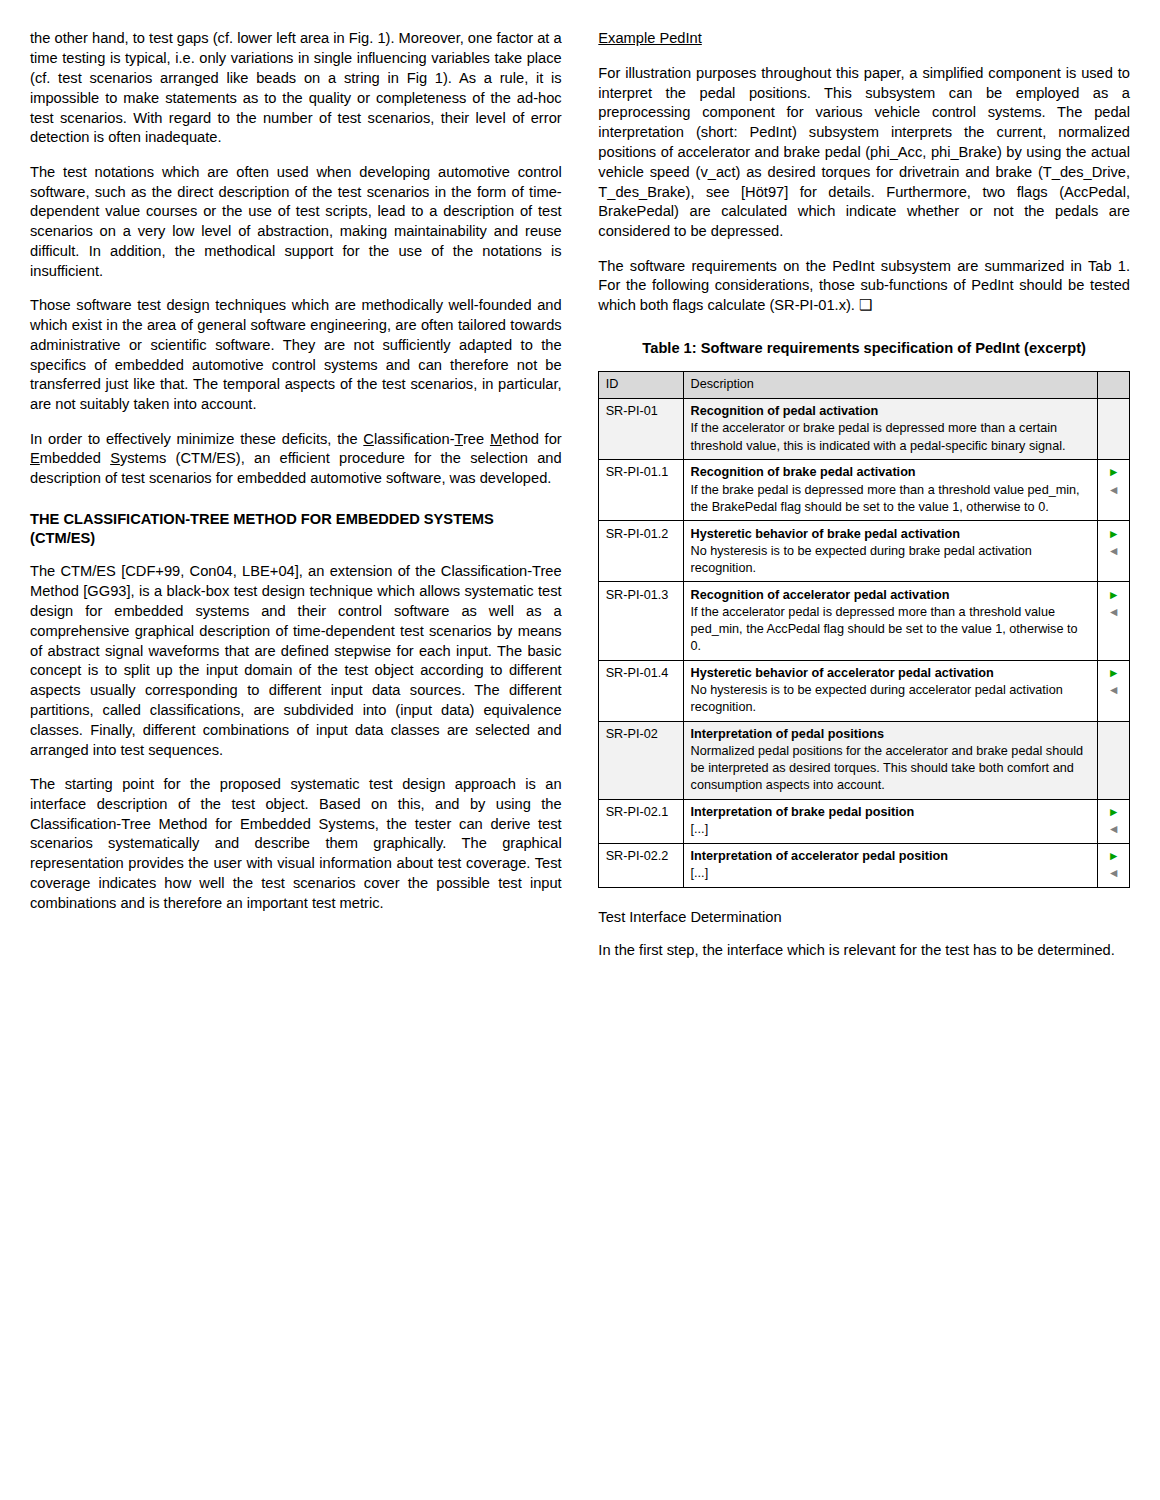the other hand, to test gaps (cf. lower left area in Fig. 1). Moreover, one factor at a time testing is typical, i.e. only variations in single influencing variables take place (cf. test scenarios arranged like beads on a string in Fig 1). As a rule, it is impossible to make statements as to the quality or completeness of the ad-hoc test scenarios. With regard to the number of test scenarios, their level of error detection is often inadequate.
The test notations which are often used when developing automotive control software, such as the direct description of the test scenarios in the form of time-dependent value courses or the use of test scripts, lead to a description of test scenarios on a very low level of abstraction, making maintainability and reuse difficult. In addition, the methodical support for the use of the notations is insufficient.
Those software test design techniques which are methodically well-founded and which exist in the area of general software engineering, are often tailored towards administrative or scientific software. They are not sufficiently adapted to the specifics of embedded automotive control systems and can therefore not be transferred just like that. The temporal aspects of the test scenarios, in particular, are not suitably taken into account.
In order to effectively minimize these deficits, the Classification-Tree Method for Embedded Systems (CTM/ES), an efficient procedure for the selection and description of test scenarios for embedded automotive software, was developed.
The Classification-Tree Method for Embedded Systems (CTM/ES)
The CTM/ES [CDF+99, Con04, LBE+04], an extension of the Classification-Tree Method [GG93], is a black-box test design technique which allows systematic test design for embedded systems and their control software as well as a comprehensive graphical description of time-dependent test scenarios by means of abstract signal waveforms that are defined stepwise for each input. The basic concept is to split up the input domain of the test object according to different aspects usually corresponding to different input data sources. The different partitions, called classifications, are subdivided into (input data) equivalence classes. Finally, different combinations of input data classes are selected and arranged into test sequences.
The starting point for the proposed systematic test design approach is an interface description of the test object. Based on this, and by using the Classification-Tree Method for Embedded Systems, the tester can derive test scenarios systematically and describe them graphically. The graphical representation provides the user with visual information about test coverage. Test coverage indicates how well the test scenarios cover the possible test input combinations and is therefore an important test metric.
Example PedInt
For illustration purposes throughout this paper, a simplified component is used to interpret the pedal positions. This subsystem can be employed as a preprocessing component for various vehicle control systems. The pedal interpretation (short: PedInt) subsystem interprets the current, normalized positions of accelerator and brake pedal (phi_Acc, phi_Brake) by using the actual vehicle speed (v_act) as desired torques for drivetrain and brake (T_des_Drive, T_des_Brake), see [Höt97] for details. Furthermore, two flags (AccPedal, BrakePedal) are calculated which indicate whether or not the pedals are considered to be depressed.
The software requirements on the PedInt subsystem are summarized in Tab 1. For the following considerations, those sub-functions of PedInt should be tested which both flags calculate (SR-PI-01.x). ❑
Table 1: Software requirements specification of PedInt (excerpt)
| ID | Description | |
| --- | --- | --- |
| SR-PI-01 | Recognition of pedal activation If the accelerator or brake pedal is depressed more than a certain threshold value, this is indicated with a pedal-specific binary signal. | |
| SR-PI-01.1 | Recognition of brake pedal activation If the brake pedal is depressed more than a threshold value ped_min, the BrakePedal flag should be set to the value 1, otherwise to 0. | ► ◄ |
| SR-PI-01.2 | Hysteretic behavior of brake pedal activation No hysteresis is to be expected during brake pedal activation recognition. | ► ◄ |
| SR-PI-01.3 | Recognition of accelerator pedal activation If the accelerator pedal is depressed more than a threshold value ped_min, the AccPedal flag should be set to the value 1, otherwise to 0. | ► ◄ |
| SR-PI-01.4 | Hysteretic behavior of accelerator pedal activation No hysteresis is to be expected during accelerator pedal activation recognition. | ► ◄ |
| SR-PI-02 | Interpretation of pedal positions Normalized pedal positions for the accelerator and brake pedal should be interpreted as desired torques. This should take both comfort and consumption aspects into account. | |
| SR-PI-02.1 | Interpretation of brake pedal position [...] | ► ◄ |
| SR-PI-02.2 | Interpretation of accelerator pedal position [...] | ► ◄ |
Test Interface Determination
In the first step, the interface which is relevant for the test has to be determined.